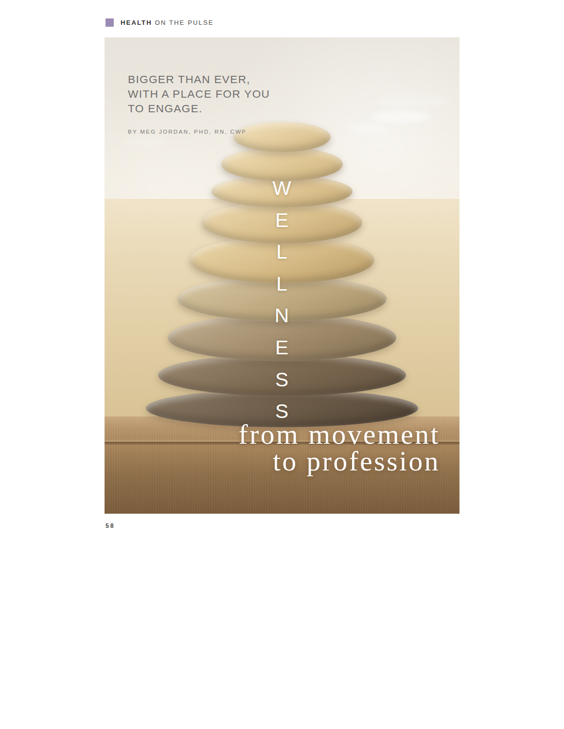HEALTH ON THE PULSE
Bigger than ever, with a place for you to engage.
By Meg Jordan, PhD, RN, CWP
W E L L N E S S
from movement to profession
58